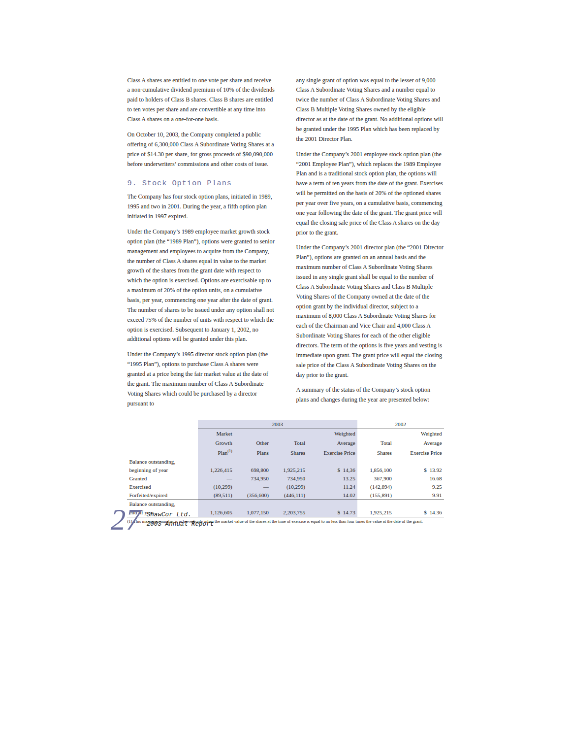Class A shares are entitled to one vote per share and receive a non-cumulative dividend premium of 10% of the dividends paid to holders of Class B shares. Class B shares are entitled to ten votes per share and are convertible at any time into Class A shares on a one-for-one basis.
On October 10, 2003, the Company completed a public offering of 6,300,000 Class A Subordinate Voting Shares at a price of $14.30 per share, for gross proceeds of $90,090,000 before underwriters’ commissions and other costs of issue.
9. Stock Option Plans
The Company has four stock option plans, initiated in 1989, 1995 and two in 2001. During the year, a fifth option plan initiated in 1997 expired.
Under the Company’s 1989 employee market growth stock option plan (the “1989 Plan”), options were granted to senior management and employees to acquire from the Company, the number of Class A shares equal in value to the market growth of the shares from the grant date with respect to which the option is exercised. Options are exercisable up to a maximum of 20% of the option units, on a cumulative basis, per year, commencing one year after the date of grant. The number of shares to be issued under any option shall not exceed 75% of the number of units with respect to which the option is exercised. Subsequent to January 1, 2002, no additional options will be granted under this plan.
Under the Company’s 1995 director stock option plan (the “1995 Plan”), options to purchase Class A shares were granted at a price being the fair market value at the date of the grant. The maximum number of Class A Subordinate Voting Shares which could be purchased by a director pursuant to
any single grant of option was equal to the lesser of 9,000 Class A Subordinate Voting Shares and a number equal to twice the number of Class A Subordinate Voting Shares and Class B Multiple Voting Shares owned by the eligible director as at the date of the grant. No additional options will be granted under the 1995 Plan which has been replaced by the 2001 Director Plan.
Under the Company’s 2001 employee stock option plan (the “2001 Employee Plan”), which replaces the 1989 Employee Plan and is a traditional stock option plan, the options will have a term of ten years from the date of the grant. Exercises will be permitted on the basis of 20% of the optioned shares per year over five years, on a cumulative basis, commencing one year following the date of the grant. The grant price will equal the closing sale price of the Class A shares on the day prior to the grant.
Under the Company’s 2001 director plan (the “2001 Director Plan”), options are granted on an annual basis and the maximum number of Class A Subordinate Voting Shares issued in any single grant shall be equal to the number of Class A Subordinate Voting Shares and Class B Multiple Voting Shares of the Company owned at the date of the option grant by the individual director, subject to a maximum of 8,000 Class A Subordinate Voting Shares for each of the Chairman and Vice Chair and 4,000 Class A Subordinate Voting Shares for each of the other eligible directors. The term of the options is five years and vesting is immediate upon grant. The grant price will equal the closing sale price of the Class A Subordinate Voting Shares on the day prior to the grant.
A summary of the status of the Company’s stock option plans and changes during the year are presented below:
| | 2003 | 2002 |
| --- | --- | --- |
| | Market | | | Weighted | | Weighted |
| | Growth | Other | Total | Average | Total | Average |
| | Plan (1) | Plans | Shares | Exercise Price | Shares | Exercise Price |
| Balance outstanding, | | | | | | |
| beginning of year | 1,226,415 | 698,800 | 1,925,215 | $ 14,36 | 1,856,100 | $ 13.92 |
| Granted | — | 734,950 | 734,950 | 13.25 | 367,900 | 16.68 |
| Exercised | (10,299) | — | (10,299) | 11.24 | (142,894) | 9.25 |
| Forfeited/expired | (89,511) | (356,600) | (446,111) | 14.02 | (155,891) | 9.91 |
| Balance outstanding, | | | | | | |
| end of year | 1,126,605 | 1,077,150 | 2,203,755 | $ 14.73 | 1,925,215 | $ 14.36 |
(1) This maximum number is achieved only when the market value of the shares at the time of exercise is equal to no less than four times the value at the date of the grant.
27
ShawCor Ltd.
2003 Annual Report